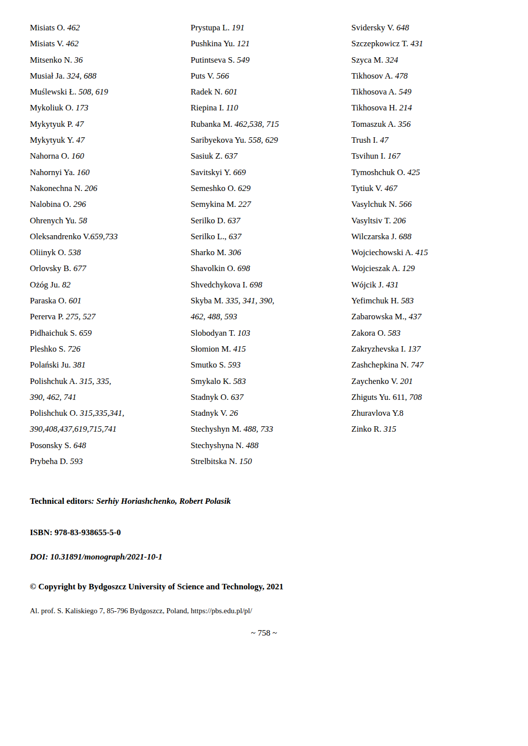Misiats O. 462
Misiats V. 462
Mitsenko N. 36
Musiał Ja. 324, 688
Muślewski Ł. 508, 619
Mykoliuk O. 173
Mykytyuk P. 47
Mykytyuk Y. 47
Nahorna O. 160
Nahornyi Ya. 160
Nakonechna N. 206
Nalobina O. 296
Ohrenych Yu. 58
Oleksandrenko V.659,733
Oliinyk O. 538
Orlovsky B. 677
Ożóg Ju. 82
Paraska O. 601
Pererva P. 275, 527
Pidhaichuk S. 659
Pleshko S. 726
Polański Ju. 381
Polishchuk A. 315, 335,
390, 462, 741
Polishchuk O. 315,335,341,
390,408,437,619,715,741
Posonsky S. 648
Prybeha D. 593
Prystupa L. 191
Pushkina Yu. 121
Putintseva S. 549
Puts V. 566
Radek N. 601
Riepina I. 110
Rubanka M. 462,538, 715
Saribyekova Yu. 558, 629
Sasiuk Z. 637
Savitskyi Y. 669
Semeshko O. 629
Semykina M. 227
Serilko D. 637
Serilko L., 637
Sharko M. 306
Shavolkin O. 698
Shvedchykova I. 698
Skyba M. 335, 341, 390,
462, 488, 593
Slobodyan T. 103
Słomion M. 415
Smutko S. 593
Smykalo K. 583
Stadnyk O. 637
Stadnyk V. 26
Stechyshyn M. 488, 733
Stechyshyna N. 488
Strelbitska N. 150
Svidersky V. 648
Szczepkowicz T. 431
Szyca M. 324
Tikhosov A. 478
Tikhosova A. 549
Tikhosova H. 214
Tomaszuk A. 356
Trush I. 47
Tsvihun I. 167
Tymoshchuk O. 425
Tytiuk V. 467
Vasylchuk N. 566
Vasyltsiv T. 206
Wilczarska J. 688
Wojciechowski A. 415
Wojcieszak A. 129
Wójcik J. 431
Yefimchuk H. 583
Zabarowska M., 437
Zakora O. 583
Zakryzhevska I. 137
Zashchepkina N. 747
Zaychenko V. 201
Zhiguts Yu. 611, 708
Zhuravlova Y.8
Zinko R. 315
Technical editors: Serhiy Horiashchenko, Robert Polasik
ISBN: 978-83-938655-5-0
DOI: 10.31891/monograph/2021-10-1
© Copyright by Bydgoszcz University of Science and Technology, 2021
Al. prof. S. Kaliskiego 7, 85-796 Bydgoszcz, Poland, https://pbs.edu.pl/pl/
~ 758 ~